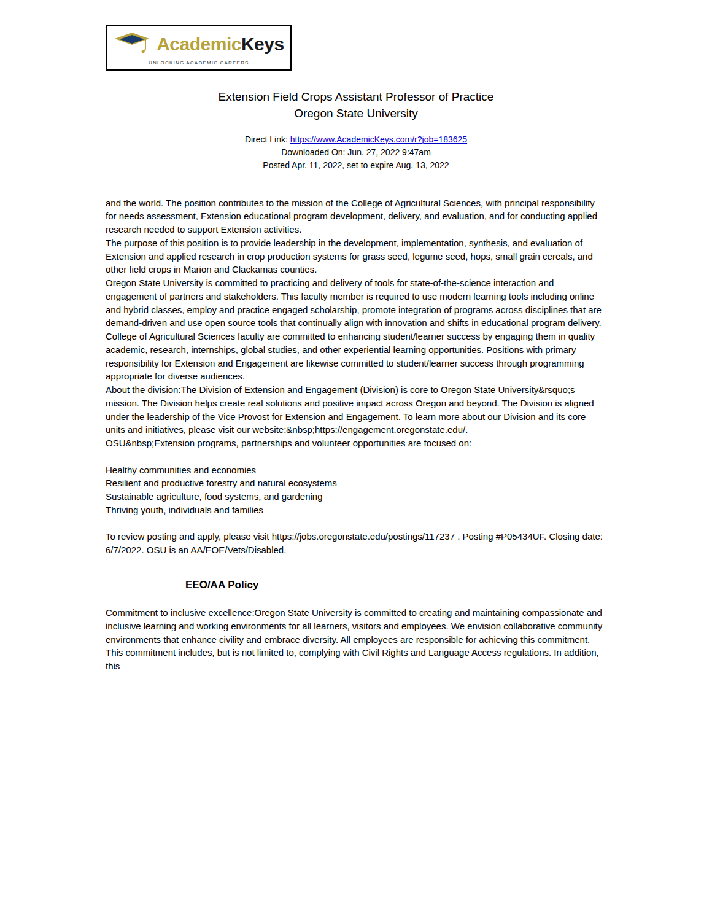Academic Keys
UNLOCKING ACADEMIC CAREERS
Extension Field Crops Assistant Professor of Practice
Oregon State University
Direct Link: https://www.AcademicKeys.com/r?job=183625
Downloaded On: Jun. 27, 2022 9:47am
Posted Apr. 11, 2022, set to expire Aug. 13, 2022
and the world. The position contributes to the mission of the College of Agricultural Sciences, with principal responsibility for needs assessment, Extension educational program development, delivery, and evaluation, and for conducting applied research needed to support Extension activities.
The purpose of this position is to provide leadership in the development, implementation, synthesis, and evaluation of Extension and applied research in crop production systems for grass seed, legume seed, hops, small grain cereals, and other field crops in Marion and Clackamas counties.
Oregon State University is committed to practicing and delivery of tools for state-of-the-science interaction and engagement of partners and stakeholders. This faculty member is required to use modern learning tools including online and hybrid classes, employ and practice engaged scholarship, promote integration of programs across disciplines that are demand-driven and use open source tools that continually align with innovation and shifts in educational program delivery.
College of Agricultural Sciences faculty are committed to enhancing student/learner success by engaging them in quality academic, research, internships, global studies, and other experiential learning opportunities. Positions with primary responsibility for Extension and Engagement are likewise committed to student/learner success through programming appropriate for diverse audiences.
About the division:The Division of Extension and Engagement (Division) is core to Oregon State University&rsquo;s mission. The Division helps create real solutions and positive impact across Oregon and beyond. The Division is aligned under the leadership of the Vice Provost for Extension and Engagement. To learn more about our Division and its core units and initiatives, please visit our website:&nbsp;https://engagement.oregonstate.edu/.
OSU&nbsp;Extension programs, partnerships and volunteer opportunities are focused on:
Healthy communities and economies
Resilient and productive forestry and natural ecosystems
Sustainable agriculture, food systems, and gardening
Thriving youth, individuals and families
To review posting and apply, please visit https://jobs.oregonstate.edu/postings/117237 . Posting #P05434UF. Closing date: 6/7/2022. OSU is an AA/EOE/Vets/Disabled.
EEO/AA Policy
Commitment to inclusive excellence:Oregon State University is committed to creating and maintaining compassionate and inclusive learning and working environments for all learners, visitors and employees. We envision collaborative community environments that enhance civility and embrace diversity. All employees are responsible for achieving this commitment. This commitment includes, but is not limited to, complying with Civil Rights and Language Access regulations. In addition, this